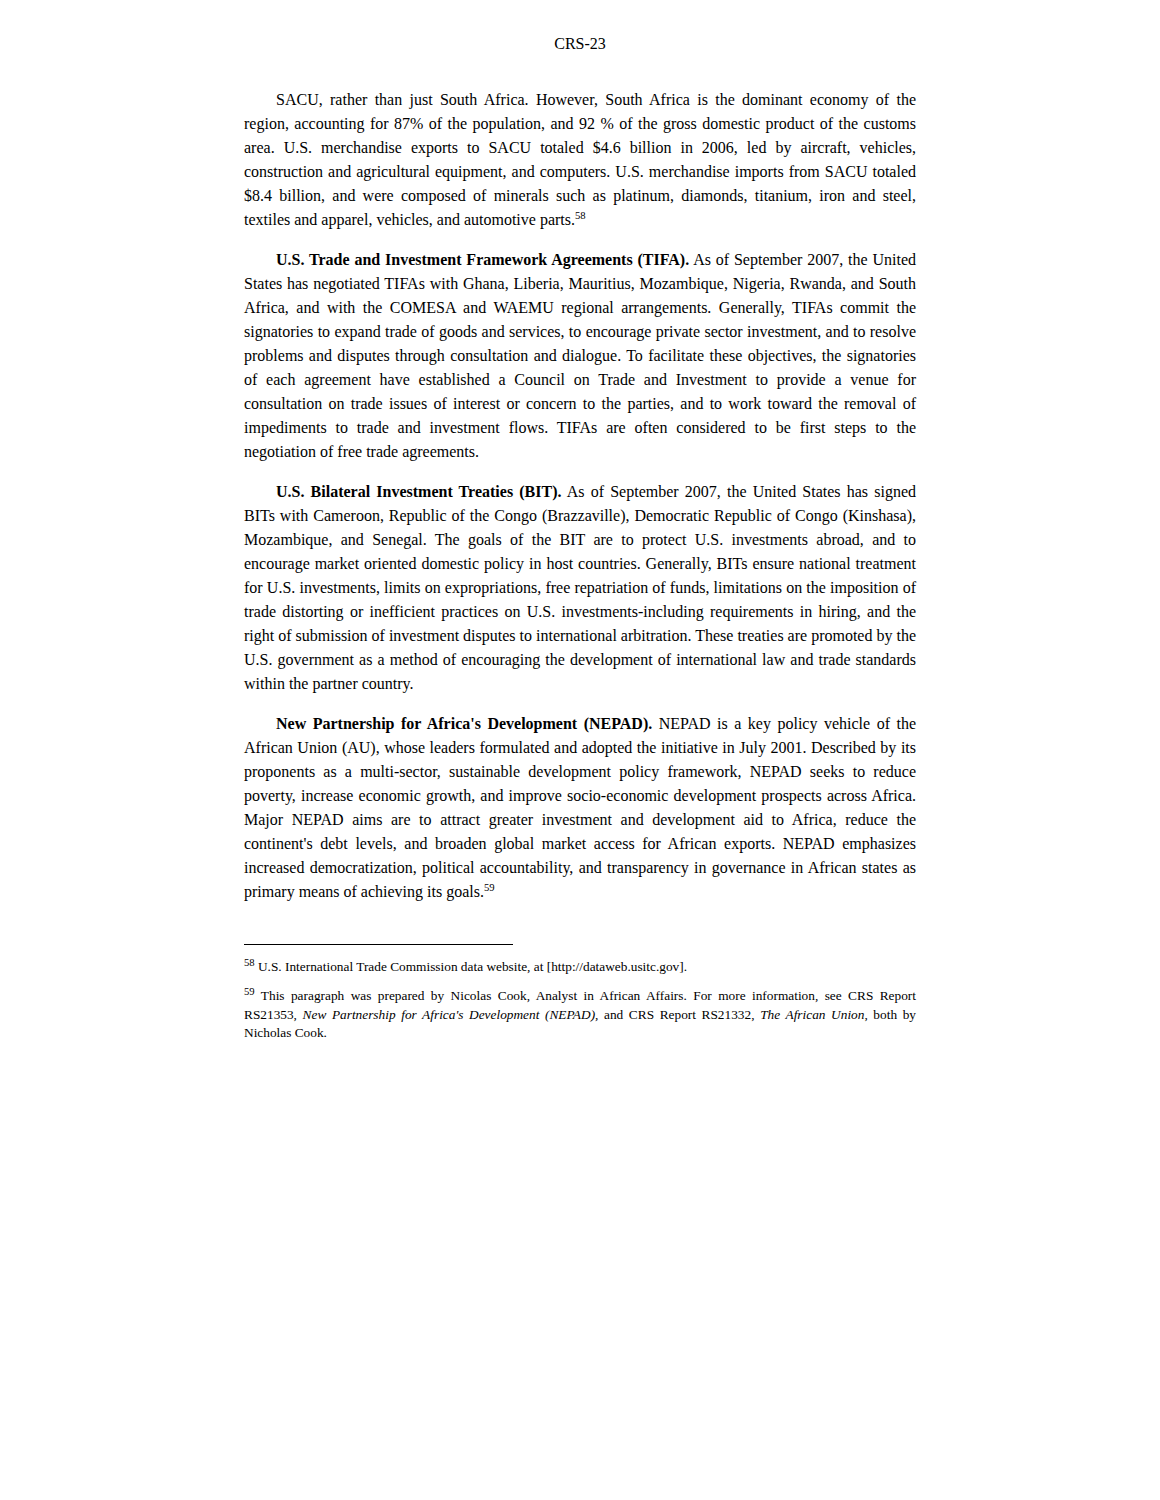CRS-23
SACU, rather than just South Africa. However, South Africa is the dominant economy of the region, accounting for 87% of the population, and 92 % of the gross domestic product of the customs area. U.S. merchandise exports to SACU totaled $4.6 billion in 2006, led by aircraft, vehicles, construction and agricultural equipment, and computers. U.S. merchandise imports from SACU totaled $8.4 billion, and were composed of minerals such as platinum, diamonds, titanium, iron and steel, textiles and apparel, vehicles, and automotive parts.58
U.S. Trade and Investment Framework Agreements (TIFA). As of September 2007, the United States has negotiated TIFAs with Ghana, Liberia, Mauritius, Mozambique, Nigeria, Rwanda, and South Africa, and with the COMESA and WAEMU regional arrangements. Generally, TIFAs commit the signatories to expand trade of goods and services, to encourage private sector investment, and to resolve problems and disputes through consultation and dialogue. To facilitate these objectives, the signatories of each agreement have established a Council on Trade and Investment to provide a venue for consultation on trade issues of interest or concern to the parties, and to work toward the removal of impediments to trade and investment flows. TIFAs are often considered to be first steps to the negotiation of free trade agreements.
U.S. Bilateral Investment Treaties (BIT). As of September 2007, the United States has signed BITs with Cameroon, Republic of the Congo (Brazzaville), Democratic Republic of Congo (Kinshasa), Mozambique, and Senegal. The goals of the BIT are to protect U.S. investments abroad, and to encourage market oriented domestic policy in host countries. Generally, BITs ensure national treatment for U.S. investments, limits on expropriations, free repatriation of funds, limitations on the imposition of trade distorting or inefficient practices on U.S. investments-including requirements in hiring, and the right of submission of investment disputes to international arbitration. These treaties are promoted by the U.S. government as a method of encouraging the development of international law and trade standards within the partner country.
New Partnership for Africa's Development (NEPAD). NEPAD is a key policy vehicle of the African Union (AU), whose leaders formulated and adopted the initiative in July 2001. Described by its proponents as a multi-sector, sustainable development policy framework, NEPAD seeks to reduce poverty, increase economic growth, and improve socio-economic development prospects across Africa. Major NEPAD aims are to attract greater investment and development aid to Africa, reduce the continent's debt levels, and broaden global market access for African exports. NEPAD emphasizes increased democratization, political accountability, and transparency in governance in African states as primary means of achieving its goals.59
58 U.S. International Trade Commission data website, at [http://dataweb.usitc.gov].
59 This paragraph was prepared by Nicolas Cook, Analyst in African Affairs. For more information, see CRS Report RS21353, New Partnership for Africa's Development (NEPAD), and CRS Report RS21332, The African Union, both by Nicholas Cook.